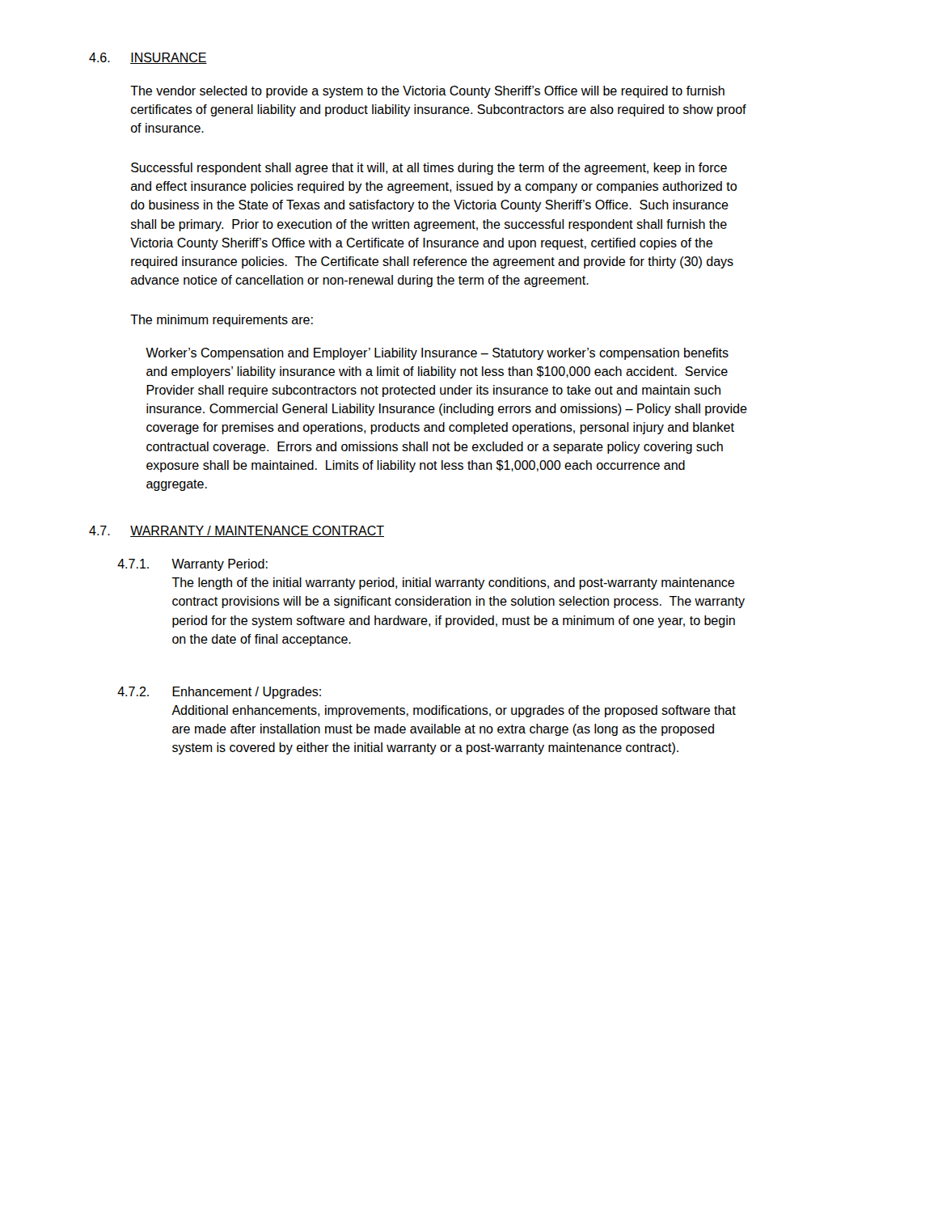4.6. INSURANCE
The vendor selected to provide a system to the Victoria County Sheriff’s Office will be required to furnish certificates of general liability and product liability insurance. Subcontractors are also required to show proof of insurance.
Successful respondent shall agree that it will, at all times during the term of the agreement, keep in force and effect insurance policies required by the agreement, issued by a company or companies authorized to do business in the State of Texas and satisfactory to the Victoria County Sheriff’s Office. Such insurance shall be primary. Prior to execution of the written agreement, the successful respondent shall furnish the Victoria County Sheriff’s Office with a Certificate of Insurance and upon request, certified copies of the required insurance policies. The Certificate shall reference the agreement and provide for thirty (30) days advance notice of cancellation or non-renewal during the term of the agreement.
The minimum requirements are:
Worker’s Compensation and Employer’ Liability Insurance – Statutory worker’s compensation benefits and employers’ liability insurance with a limit of liability not less than $100,000 each accident. Service Provider shall require subcontractors not protected under its insurance to take out and maintain such insurance. Commercial General Liability Insurance (including errors and omissions) – Policy shall provide coverage for premises and operations, products and completed operations, personal injury and blanket contractual coverage. Errors and omissions shall not be excluded or a separate policy covering such exposure shall be maintained. Limits of liability not less than $1,000,000 each occurrence and aggregate.
4.7. WARRANTY / MAINTENANCE CONTRACT
4.7.1. Warranty Period:
The length of the initial warranty period, initial warranty conditions, and post-warranty maintenance contract provisions will be a significant consideration in the solution selection process. The warranty period for the system software and hardware, if provided, must be a minimum of one year, to begin on the date of final acceptance.
4.7.2. Enhancement / Upgrades:
Additional enhancements, improvements, modifications, or upgrades of the proposed software that are made after installation must be made available at no extra charge (as long as the proposed system is covered by either the initial warranty or a post-warranty maintenance contract).